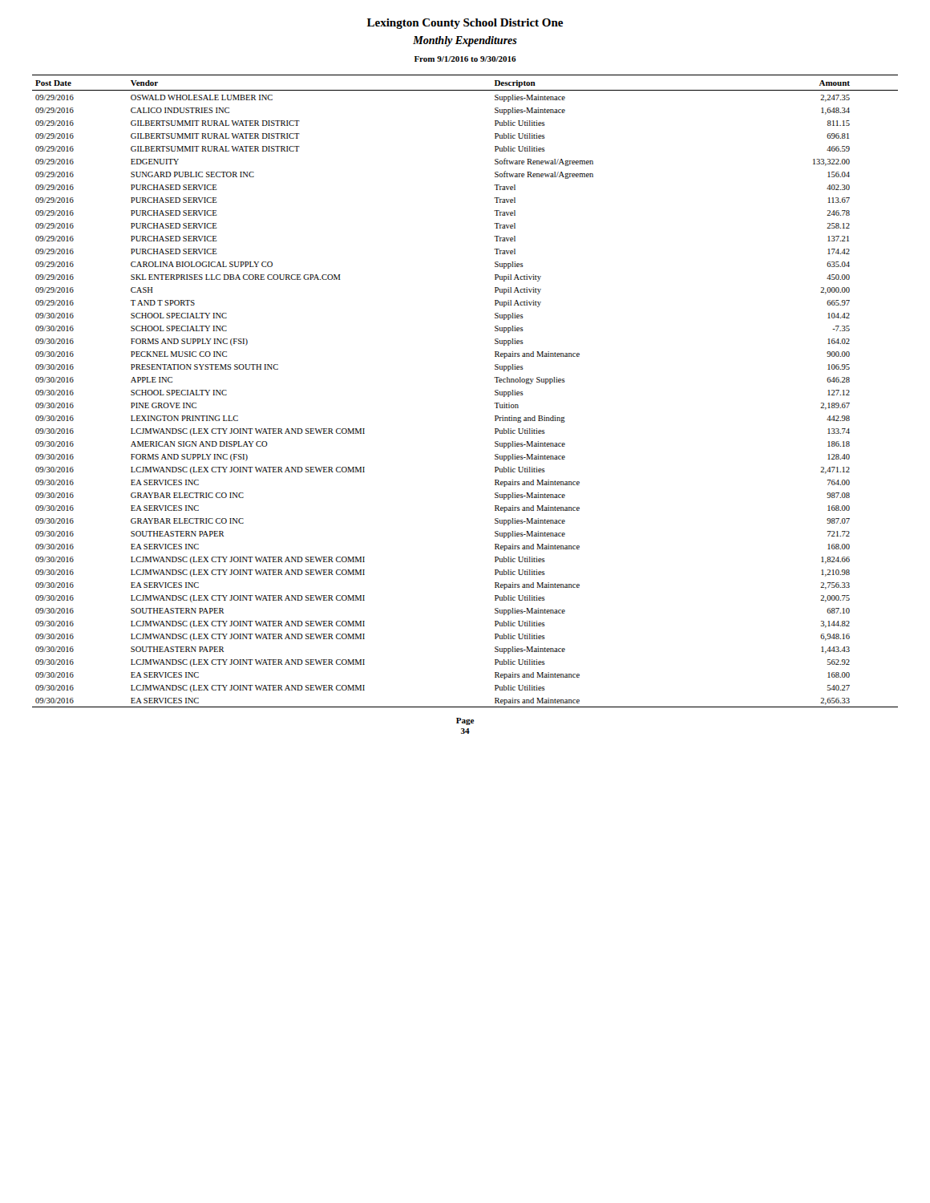Lexington County School District One
Monthly Expenditures
From 9/1/2016 to 9/30/2016
| Post Date | Vendor | Descripton | Amount |
| --- | --- | --- | --- |
| 09/29/2016 | OSWALD WHOLESALE LUMBER INC | Supplies-Maintenace | 2,247.35 |
| 09/29/2016 | CALICO INDUSTRIES INC | Supplies-Maintenace | 1,648.34 |
| 09/29/2016 | GILBERTSUMMIT RURAL WATER DISTRICT | Public Utilities | 811.15 |
| 09/29/2016 | GILBERTSUMMIT RURAL WATER DISTRICT | Public Utilities | 696.81 |
| 09/29/2016 | GILBERTSUMMIT RURAL WATER DISTRICT | Public Utilities | 466.59 |
| 09/29/2016 | EDGENUITY | Software Renewal/Agreemen | 133,322.00 |
| 09/29/2016 | SUNGARD PUBLIC SECTOR INC | Software Renewal/Agreemen | 156.04 |
| 09/29/2016 | PURCHASED SERVICE | Travel | 402.30 |
| 09/29/2016 | PURCHASED SERVICE | Travel | 113.67 |
| 09/29/2016 | PURCHASED SERVICE | Travel | 246.78 |
| 09/29/2016 | PURCHASED SERVICE | Travel | 258.12 |
| 09/29/2016 | PURCHASED SERVICE | Travel | 137.21 |
| 09/29/2016 | PURCHASED SERVICE | Travel | 174.42 |
| 09/29/2016 | CAROLINA BIOLOGICAL SUPPLY CO | Supplies | 635.04 |
| 09/29/2016 | SKL ENTERPRISES LLC DBA CORE COURCE GPA.COM | Pupil Activity | 450.00 |
| 09/29/2016 | CASH | Pupil Activity | 2,000.00 |
| 09/29/2016 | T AND T SPORTS | Pupil Activity | 665.97 |
| 09/30/2016 | SCHOOL SPECIALTY INC | Supplies | 104.42 |
| 09/30/2016 | SCHOOL SPECIALTY INC | Supplies | -7.35 |
| 09/30/2016 | FORMS AND SUPPLY INC (FSI) | Supplies | 164.02 |
| 09/30/2016 | PECKNEL MUSIC CO INC | Repairs and Maintenance | 900.00 |
| 09/30/2016 | PRESENTATION SYSTEMS SOUTH INC | Supplies | 106.95 |
| 09/30/2016 | APPLE INC | Technology Supplies | 646.28 |
| 09/30/2016 | SCHOOL SPECIALTY INC | Supplies | 127.12 |
| 09/30/2016 | PINE GROVE INC | Tuition | 2,189.67 |
| 09/30/2016 | LEXINGTON PRINTING LLC | Printing and Binding | 442.98 |
| 09/30/2016 | LCJMWANDSC (LEX CTY JOINT WATER AND SEWER COMMI | Public Utilities | 133.74 |
| 09/30/2016 | AMERICAN SIGN AND DISPLAY CO | Supplies-Maintenace | 186.18 |
| 09/30/2016 | FORMS AND SUPPLY INC (FSI) | Supplies-Maintenace | 128.40 |
| 09/30/2016 | LCJMWANDSC (LEX CTY JOINT WATER AND SEWER COMMI | Public Utilities | 2,471.12 |
| 09/30/2016 | EA SERVICES INC | Repairs and Maintenance | 764.00 |
| 09/30/2016 | GRAYBAR ELECTRIC CO INC | Supplies-Maintenace | 987.08 |
| 09/30/2016 | EA SERVICES INC | Repairs and Maintenance | 168.00 |
| 09/30/2016 | GRAYBAR ELECTRIC CO INC | Supplies-Maintenace | 987.07 |
| 09/30/2016 | SOUTHEASTERN PAPER | Supplies-Maintenace | 721.72 |
| 09/30/2016 | EA SERVICES INC | Repairs and Maintenance | 168.00 |
| 09/30/2016 | LCJMWANDSC (LEX CTY JOINT WATER AND SEWER COMMI | Public Utilities | 1,824.66 |
| 09/30/2016 | LCJMWANDSC (LEX CTY JOINT WATER AND SEWER COMMI | Public Utilities | 1,210.98 |
| 09/30/2016 | EA SERVICES INC | Repairs and Maintenance | 2,756.33 |
| 09/30/2016 | LCJMWANDSC (LEX CTY JOINT WATER AND SEWER COMMI | Public Utilities | 2,000.75 |
| 09/30/2016 | SOUTHEASTERN PAPER | Supplies-Maintenace | 687.10 |
| 09/30/2016 | LCJMWANDSC (LEX CTY JOINT WATER AND SEWER COMMI | Public Utilities | 3,144.82 |
| 09/30/2016 | LCJMWANDSC (LEX CTY JOINT WATER AND SEWER COMMI | Public Utilities | 6,948.16 |
| 09/30/2016 | SOUTHEASTERN PAPER | Supplies-Maintenace | 1,443.43 |
| 09/30/2016 | LCJMWANDSC (LEX CTY JOINT WATER AND SEWER COMMI | Public Utilities | 562.92 |
| 09/30/2016 | EA SERVICES INC | Repairs and Maintenance | 168.00 |
| 09/30/2016 | LCJMWANDSC (LEX CTY JOINT WATER AND SEWER COMMI | Public Utilities | 540.27 |
| 09/30/2016 | EA SERVICES INC | Repairs and Maintenance | 2,656.33 |
Page
34